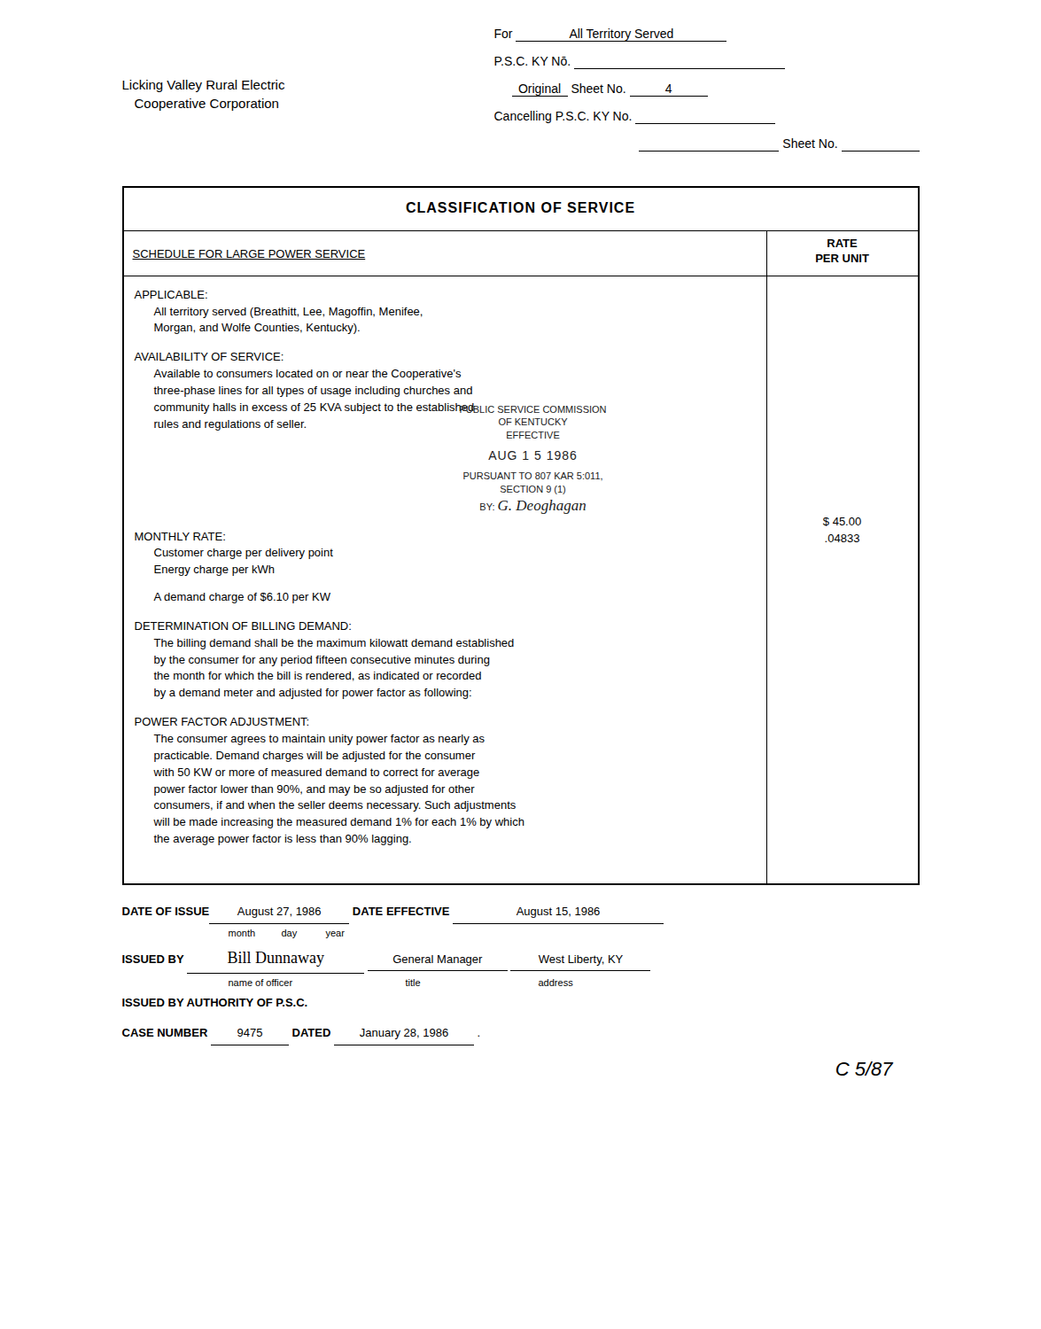Licking Valley Rural Electric
Cooperative Corporation
For All Territory Served
P.S.C. KY Nō.
Original Sheet No. 4
Cancelling P.S.C. KY No.
Sheet No.
CLASSIFICATION OF SERVICE
| SCHEDULE FOR LARGE POWER SERVICE | RATE PER UNIT |
| --- | --- |
| APPLICABLE: All territory served (Breathitt, Lee, Magoffin, Menifee, Morgan, and Wolfe Counties, Kentucky). AVAILABILITY OF SERVICE: Available to consumers located on or near the Cooperative's three-phase lines for all types of usage including churches and community halls in excess of 25 KVA subject to the established rules and regulations of seller. PUBLIC SERVICE COMMISSION OF KENTUCKY EFFECTIVE AUG 1 5 1986 PURSUANT TO 807 KAR 5:011, SECTION 9 (1) BY: G. Deoghagan MONTHLY RATE: Customer charge per delivery point Energy charge per kWh A demand charge of $6.10 per KW DETERMINATION OF BILLING DEMAND: The billing demand shall be the maximum kilowatt demand established by the consumer for any period fifteen consecutive minutes during the month for which the bill is rendered, as indicated or recorded by a demand meter and adjusted for power factor as following: POWER FACTOR ADJUSTMENT: The consumer agrees to maintain unity power factor as nearly as practicable. Demand charges will be adjusted for the consumer with 50 KW or more of measured demand to correct for average power factor lower than 90%, and may be so adjusted for other consumers, if and when the seller deems necessary. Such adjustments will be made increasing the measured demand 1% for each 1% by which the average power factor is less than 90% lagging. | $ 45.00 .04833 |
DATE OF ISSUE August 27, 1986 DATE EFFECTIVE August 15, 1986
month day year
ISSUED BY Bill Dunnaway General Manager West Liberty, KY
name of officer title address
ISSUED BY AUTHORITY OF P.S.C.
CASE NUMBER 9475 DATED January 28, 1986 .
C 5/87